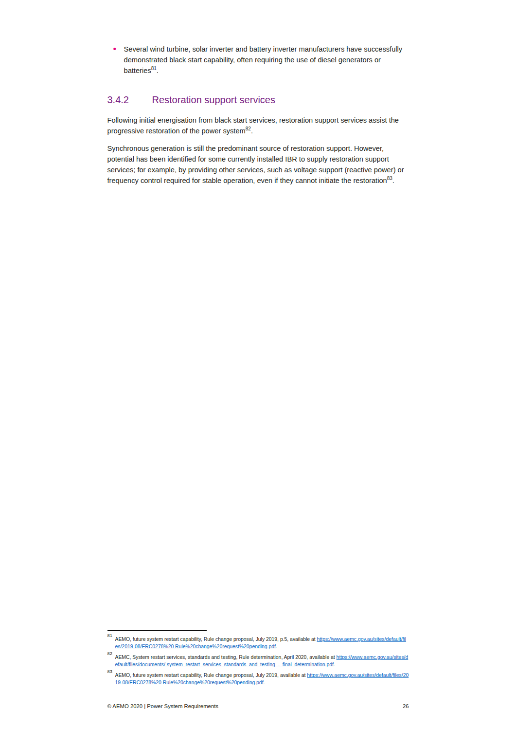Several wind turbine, solar inverter and battery inverter manufacturers have successfully demonstrated black start capability, often requiring the use of diesel generators or batteries81.
3.4.2 Restoration support services
Following initial energisation from black start services, restoration support services assist the progressive restoration of the power system82.
Synchronous generation is still the predominant source of restoration support. However, potential has been identified for some currently installed IBR to supply restoration support services; for example, by providing other services, such as voltage support (reactive power) or frequency control required for stable operation, even if they cannot initiate the restoration83.
81 AEMO, future system restart capability, Rule change proposal, July 2019, p.5, available at https://www.aemc.gov.au/sites/default/files/2019-08/ERC0278%20 Rule%20change%20request%20pending.pdf.
82 AEMC, System restart services, standards and testing, Rule determination, April 2020, available at https://www.aemc.gov.au/sites/default/files/documents/ system_restart_services_standards_and_testing_-_final_determination.pdf.
83 AEMO, future system restart capability, Rule change proposal, July 2019, available at https://www.aemc.gov.au/sites/default/files/2019-08/ERC0278%20 Rule%20change%20request%20pending.pdf.
© AEMO 2020 | Power System Requirements 26